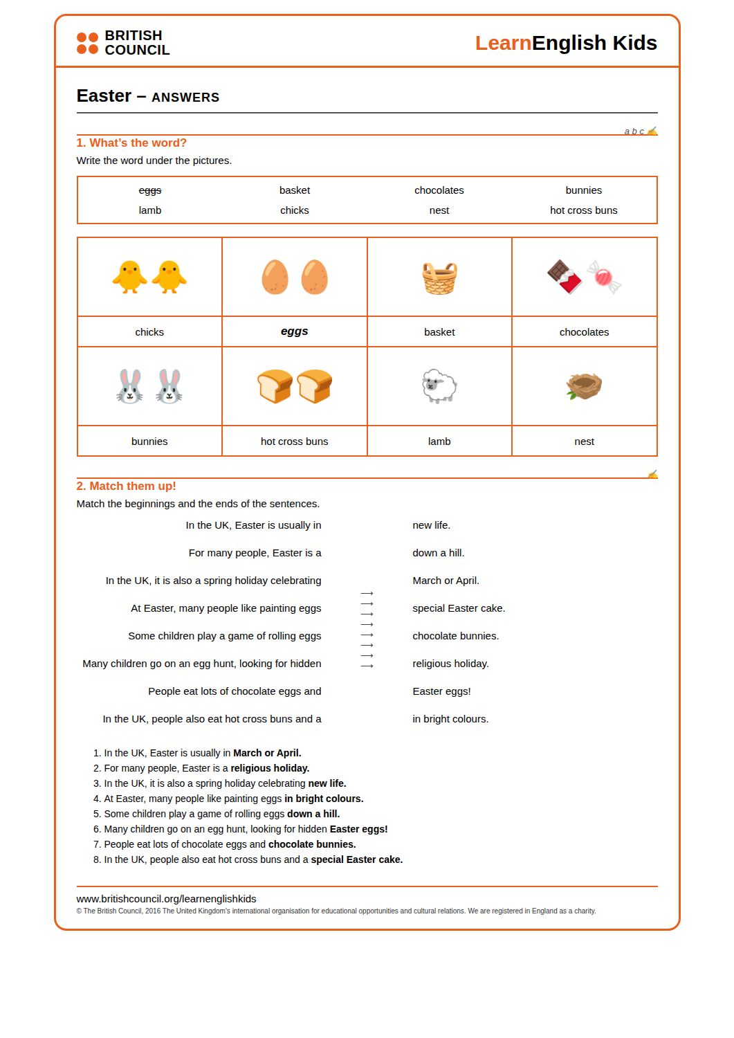BRITISH
COUNCIL
Learn English Kids
Easter – ANSWERS
a b c ✍
1. What’s the word?
Write the word under the pictures.
eggs
basket
chocolates
bunnies
lamb
chicks
nest
hot cross buns
| 🐥🐥 | 🥚🥚 | 🧺 | 🍫🍬 |
| chicks | eggs | basket | chocolates |
| 🐰🐰 | 🍞🍞 | 🐑 | 🪹 |
| bunnies | hot cross buns | lamb | nest |
✍
2. Match them up!
Match the beginnings and the ends of the sentences.
In the UK, Easter is usually in
For many people, Easter is a
In the UK, it is also a spring holiday celebrating
At Easter, many people like painting eggs
Some children play a game of rolling eggs
Many children go on an egg hunt, looking for hidden
People eat lots of chocolate eggs and
In the UK, people also eat hot cross buns and a
⟶
⟶
⟶
⟶
⟶
⟶
⟶
⟶
new life.
down a hill.
March or April.
special Easter cake.
chocolate bunnies.
religious holiday.
Easter eggs!
in bright colours.
In the UK, Easter is usually in March or April.
For many people, Easter is a religious holiday.
In the UK, it is also a spring holiday celebrating new life.
At Easter, many people like painting eggs in bright colours.
Some children play a game of rolling eggs down a hill.
Many children go on an egg hunt, looking for hidden Easter eggs!
People eat lots of chocolate eggs and chocolate bunnies.
In the UK, people also eat hot cross buns and a special Easter cake.
www.britishcouncil.org/learnenglishkids
© The British Council, 2016 The United Kingdom's international organisation for educational opportunities and cultural relations. We are registered in England as a charity.